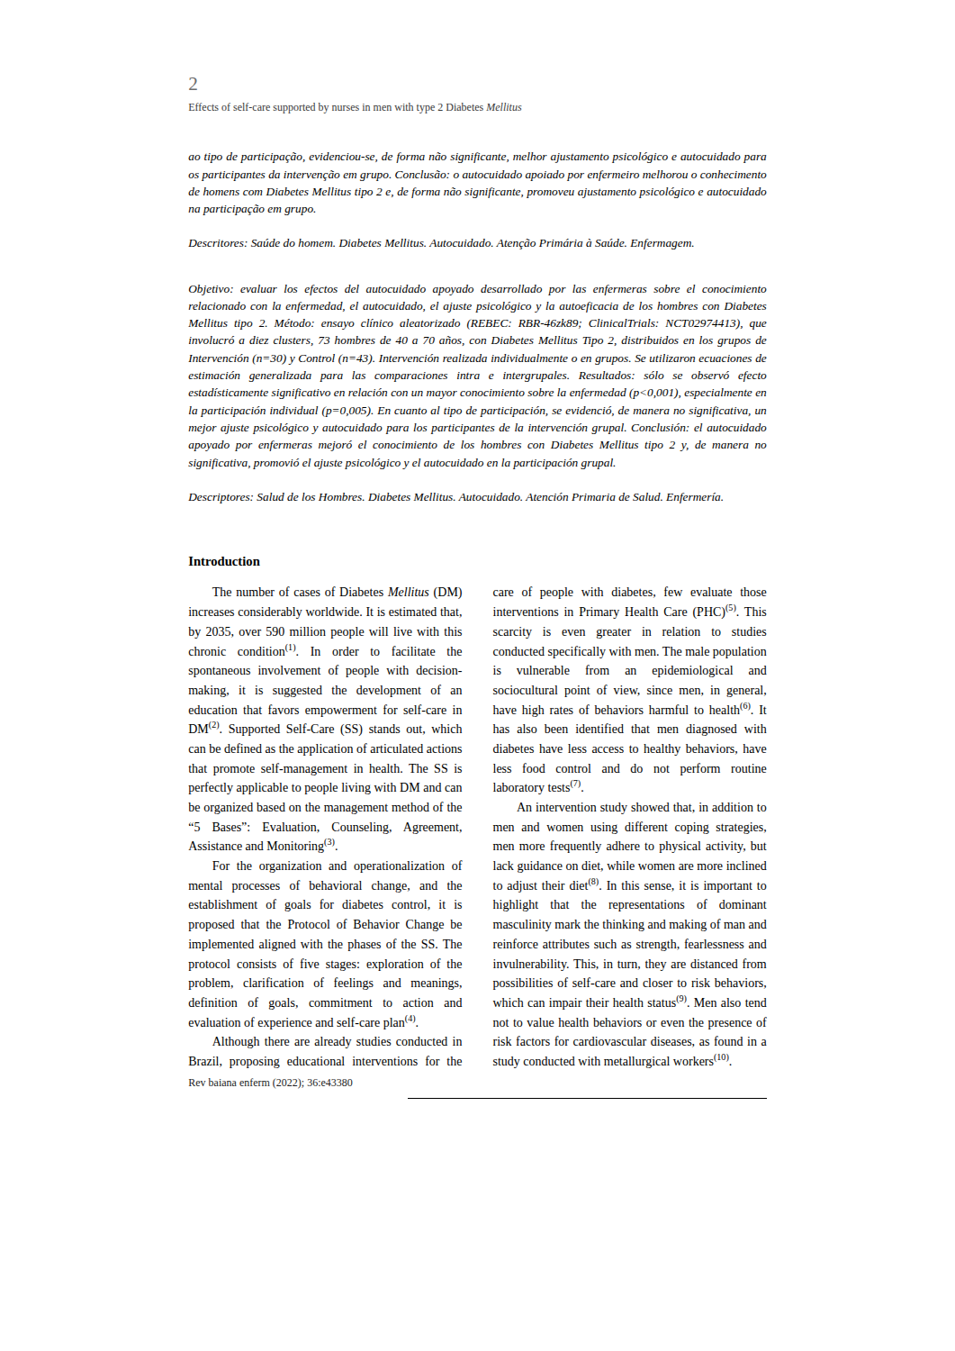2
Effects of self-care supported by nurses in men with type 2 Diabetes Mellitus
ao tipo de participação, evidenciou-se, de forma não significante, melhor ajustamento psicológico e autocuidado para os participantes da intervenção em grupo. Conclusão: o autocuidado apoiado por enfermeiro melhorou o conhecimento de homens com Diabetes Mellitus tipo 2 e, de forma não significante, promoveu ajustamento psicológico e autocuidado na participação em grupo.
Descritores: Saúde do homem. Diabetes Mellitus. Autocuidado. Atenção Primária à Saúde. Enfermagem.
Objetivo: evaluar los efectos del autocuidado apoyado desarrollado por las enfermeras sobre el conocimiento relacionado con la enfermedad, el autocuidado, el ajuste psicológico y la autoeficacia de los hombres con Diabetes Mellitus tipo 2. Método: ensayo clínico aleatorizado (REBEC: RBR-46zk89; ClinicalTrials: NCT02974413), que involucró a diez clusters, 73 hombres de 40 a 70 años, con Diabetes Mellitus Tipo 2, distribuidos en los grupos de Intervención (n=30) y Control (n=43). Intervención realizada individualmente o en grupos. Se utilizaron ecuaciones de estimación generalizada para las comparaciones intra e intergrupales. Resultados: sólo se observó efecto estadísticamente significativo en relación con un mayor conocimiento sobre la enfermedad (p<0,001), especialmente en la participación individual (p=0,005). En cuanto al tipo de participación, se evidenció, de manera no significativa, un mejor ajuste psicológico y autocuidado para los participantes de la intervención grupal. Conclusión: el autocuidado apoyado por enfermeras mejoró el conocimiento de los hombres con Diabetes Mellitus tipo 2 y, de manera no significativa, promovió el ajuste psicológico y el autocuidado en la participación grupal.
Descriptores: Salud de los Hombres. Diabetes Mellitus. Autocuidado. Atención Primaria de Salud. Enfermería.
Introduction
The number of cases of Diabetes Mellitus (DM) increases considerably worldwide. It is estimated that, by 2035, over 590 million people will live with this chronic condition(1). In order to facilitate the spontaneous involvement of people with decision-making, it is suggested the development of an education that favors empowerment for self-care in DM(2). Supported Self-Care (SS) stands out, which can be defined as the application of articulated actions that promote self-management in health. The SS is perfectly applicable to people living with DM and can be organized based on the management method of the “5 Bases”: Evaluation, Counseling, Agreement, Assistance and Monitoring(3).
For the organization and operationalization of mental processes of behavioral change, and the establishment of goals for diabetes control, it is proposed that the Protocol of Behavior Change be implemented aligned with the phases of the SS. The protocol consists of five stages: exploration of the problem, clarification of feelings and meanings, definition of goals, commitment to action and evaluation of experience and self-care plan(4).
Although there are already studies conducted in Brazil, proposing educational interventions for the care of people with diabetes, few evaluate those interventions in Primary Health Care (PHC)(5). This scarcity is even greater in relation to studies conducted specifically with men. The male population is vulnerable from an epidemiological and sociocultural point of view, since men, in general, have high rates of behaviors harmful to health(6). It has also been identified that men diagnosed with diabetes have less access to healthy behaviors, have less food control and do not perform routine laboratory tests(7).
An intervention study showed that, in addition to men and women using different coping strategies, men more frequently adhere to physical activity, but lack guidance on diet, while women are more inclined to adjust their diet(8). In this sense, it is important to highlight that the representations of dominant masculinity mark the thinking and making of man and reinforce attributes such as strength, fearlessness and invulnerability. This, in turn, they are distanced from possibilities of self-care and closer to risk behaviors, which can impair their health status(9). Men also tend not to value health behaviors or even the presence of risk factors for cardiovascular diseases, as found in a study conducted with metallurgical workers(10).
Rev baiana enferm (2022); 36:e43380